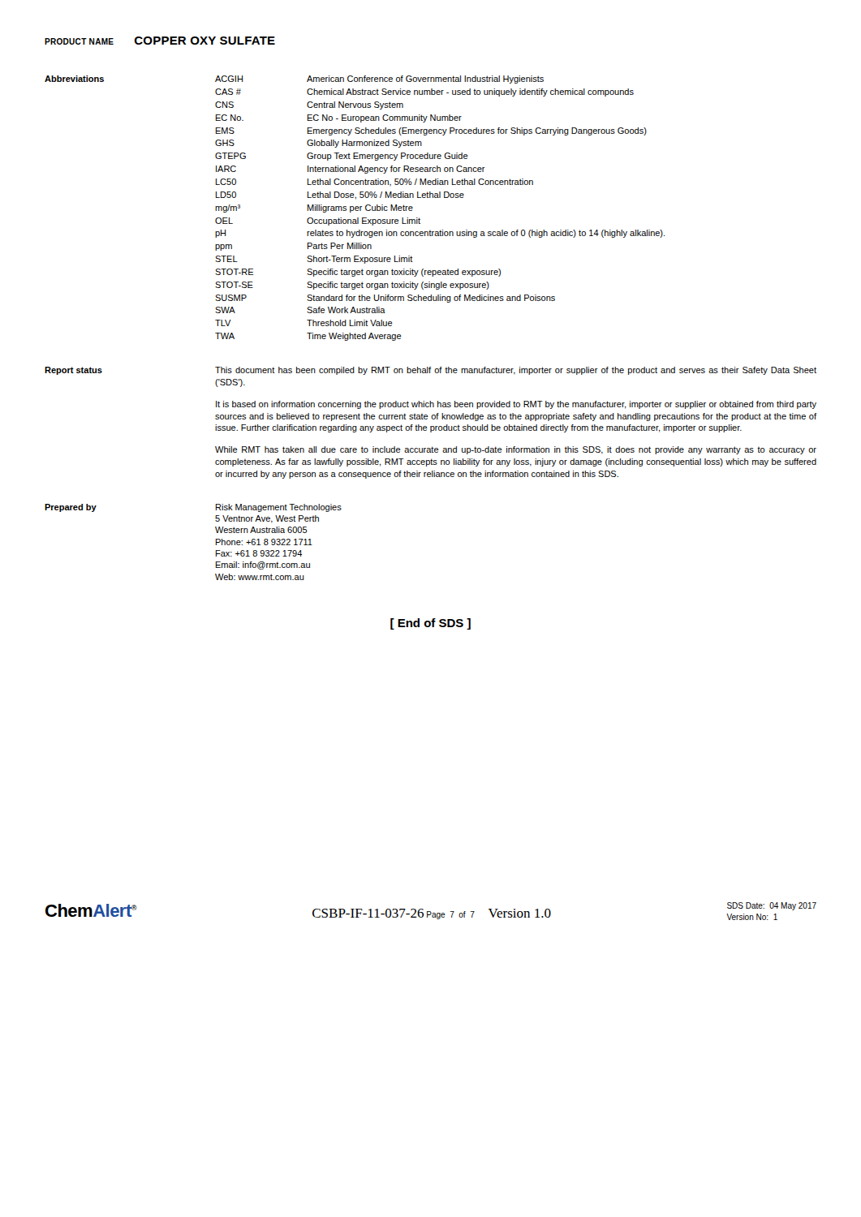PRODUCT NAME COPPER OXY SULFATE
Abbreviations
| ACGIH | American Conference of Governmental Industrial Hygienists |
| CAS # | Chemical Abstract Service number - used to uniquely identify chemical compounds |
| CNS | Central Nervous System |
| EC No. | EC No - European Community Number |
| EMS | Emergency Schedules (Emergency Procedures for Ships Carrying Dangerous Goods) |
| GHS | Globally Harmonized System |
| GTEPG | Group Text Emergency Procedure Guide |
| IARC | International Agency for Research on Cancer |
| LC50 | Lethal Concentration, 50% / Median Lethal Concentration |
| LD50 | Lethal Dose, 50% / Median Lethal Dose |
| mg/m³ | Milligrams per Cubic Metre |
| OEL | Occupational Exposure Limit |
| pH | relates to hydrogen ion concentration using a scale of 0 (high acidic) to 14 (highly alkaline). |
| ppm | Parts Per Million |
| STEL | Short-Term Exposure Limit |
| STOT-RE | Specific target organ toxicity (repeated exposure) |
| STOT-SE | Specific target organ toxicity (single exposure) |
| SUSMP | Standard for the Uniform Scheduling of Medicines and Poisons |
| SWA | Safe Work Australia |
| TLV | Threshold Limit Value |
| TWA | Time Weighted Average |
Report status
This document has been compiled by RMT on behalf of the manufacturer, importer or supplier of the product and serves as their Safety Data Sheet ('SDS').
It is based on information concerning the product which has been provided to RMT by the manufacturer, importer or supplier or obtained from third party sources and is believed to represent the current state of knowledge as to the appropriate safety and handling precautions for the product at the time of issue. Further clarification regarding any aspect of the product should be obtained directly from the manufacturer, importer or supplier.
While RMT has taken all due care to include accurate and up-to-date information in this SDS, it does not provide any warranty as to accuracy or completeness. As far as lawfully possible, RMT accepts no liability for any loss, injury or damage (including consequential loss) which may be suffered or incurred by any person as a consequence of their reliance on the information contained in this SDS.
Prepared by
Risk Management Technologies
5 Ventnor Ave, West Perth
Western Australia 6005
Phone: +61 8 9322 1711
Fax: +61 8 9322 1794
Email: info@rmt.com.au
Web: www.rmt.com.au
[ End of SDS ]
Chem Alert®
CSBP-IF-11-037-26 Page 7 of 7 Version 1.0
SDS Date: 04 May 2017
Version No: 1